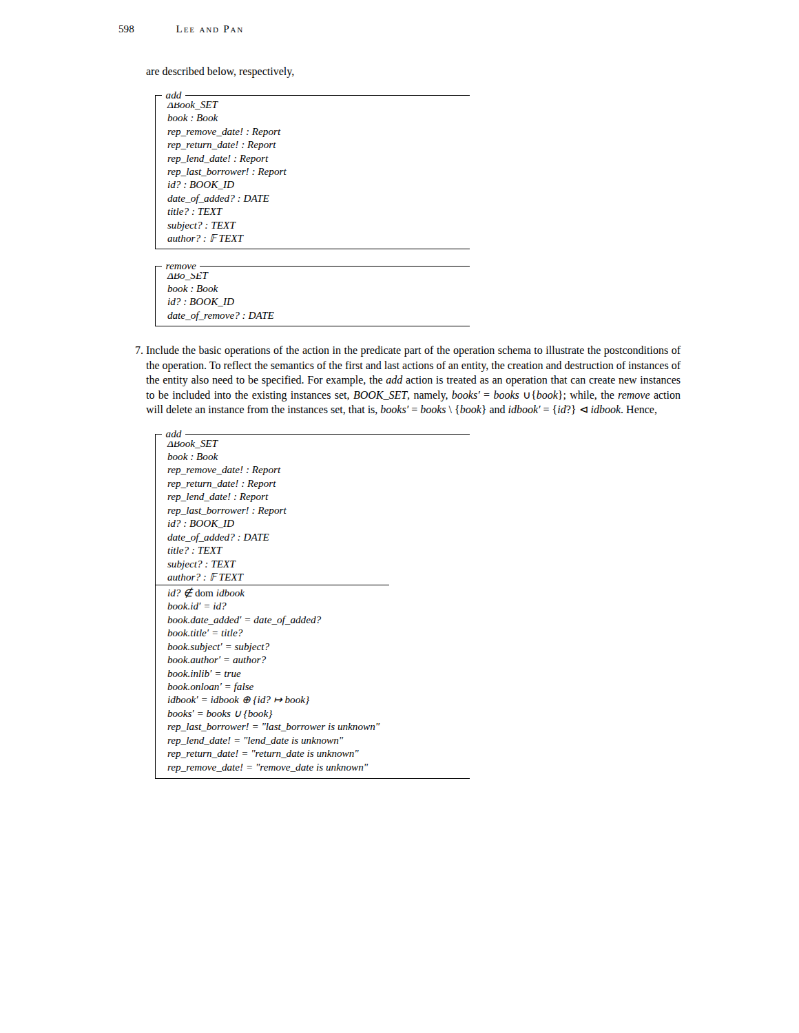598 Lee and Pan
are described below, respectively,
add
ΔBook_SET
book : Book
rep_remove_date! : Report
rep_return_date! : Report
rep_lend_date! : Report
rep_last_borrower! : Report
id? : BOOK_ID
date_of_added? : DATE
title? : TEXT
subject? : TEXT
author? : 𝔽 TEXT
remove
ΔBo_SET
book : Book
id? : BOOK_ID
date_of_remove? : DATE
Include the basic operations of the action in the predicate part of the operation schema to illustrate the postconditions of the operation. To reflect the semantics of the first and last actions of an entity, the creation and destruction of instances of the entity also need to be specified. For example, the add action is treated as an operation that can create new instances to be included into the existing instances set, BOOK_SET, namely, books′ = books ∪{book}; while, the remove action will delete an instance from the instances set, that is, books′ = books \ {book} and idbook′ = {id?} ⊲ idbook. Hence,
add
ΔBook_SET
book : Book
rep_remove_date! : Report
rep_return_date! : Report
rep_lend_date! : Report
rep_last_borrower! : Report
id? : BOOK_ID
date_of_added? : DATE
title? : TEXT
subject? : TEXT
author? : 𝔽 TEXT
id? ∉ dom idbook
book.id′ = id?
book.date_added′ = date_of_added?
book.title′ = title?
book.subject′ = subject?
book.author′ = author?
book.inlib′ = true
book.onloan′ = false
idbook′ = idbook ⊕ {id? ↦ book}
books′ = books ∪ {book}
rep_last_borrower! = "last_borrower is unknown"
rep_lend_date! = "lend_date is unknown"
rep_return_date! = "return_date is unknown"
rep_remove_date! = "remove_date is unknown"